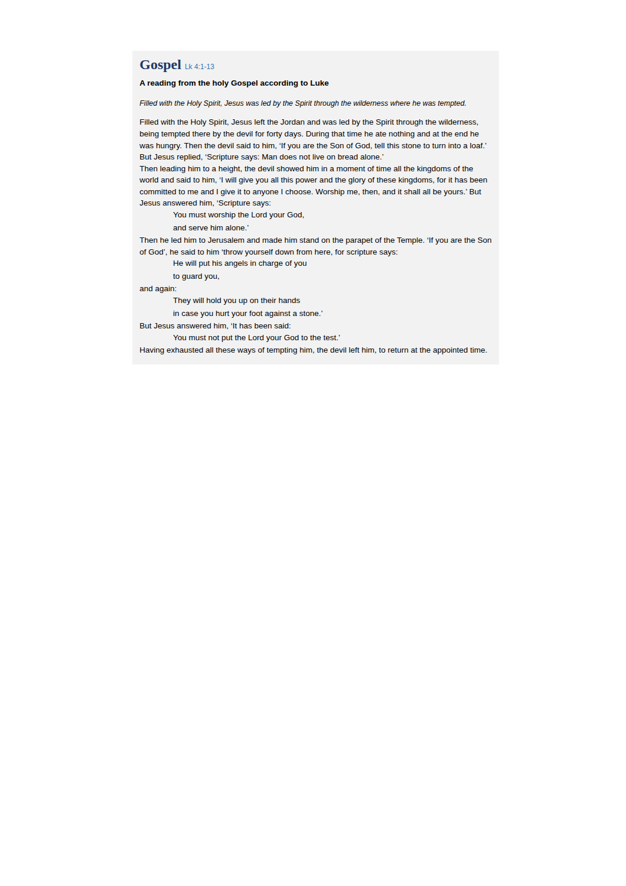Gospel Lk 4:1-13
A reading from the holy Gospel according to Luke
Filled with the Holy Spirit, Jesus was led by the Spirit through the wilderness where he was tempted.
Filled with the Holy Spirit, Jesus left the Jordan and was led by the Spirit through the wilderness, being tempted there by the devil for forty days. During that time he ate nothing and at the end he was hungry. Then the devil said to him, ‘If you are the Son of God, tell this stone to turn into a loaf.’ But Jesus replied, ‘Scripture says: Man does not live on bread alone.’
Then leading him to a height, the devil showed him in a moment of time all the kingdoms of the world and said to him, ‘I will give you all this power and the glory of these kingdoms, for it has been committed to me and I give it to anyone I choose. Worship me, then, and it shall all be yours.’ But Jesus answered him, ‘Scripture says:
You must worship the Lord your God,
and serve him alone.’
Then he led him to Jerusalem and made him stand on the parapet of the Temple. ‘If you are the Son of God’, he said to him ‘throw yourself down from here, for scripture says:
He will put his angels in charge of you
to guard you,
and again:
They will hold you up on their hands
in case you hurt your foot against a stone.’
But Jesus answered him, ‘It has been said:
You must not put the Lord your God to the test.’
Having exhausted all these ways of tempting him, the devil left him, to return at the appointed time.